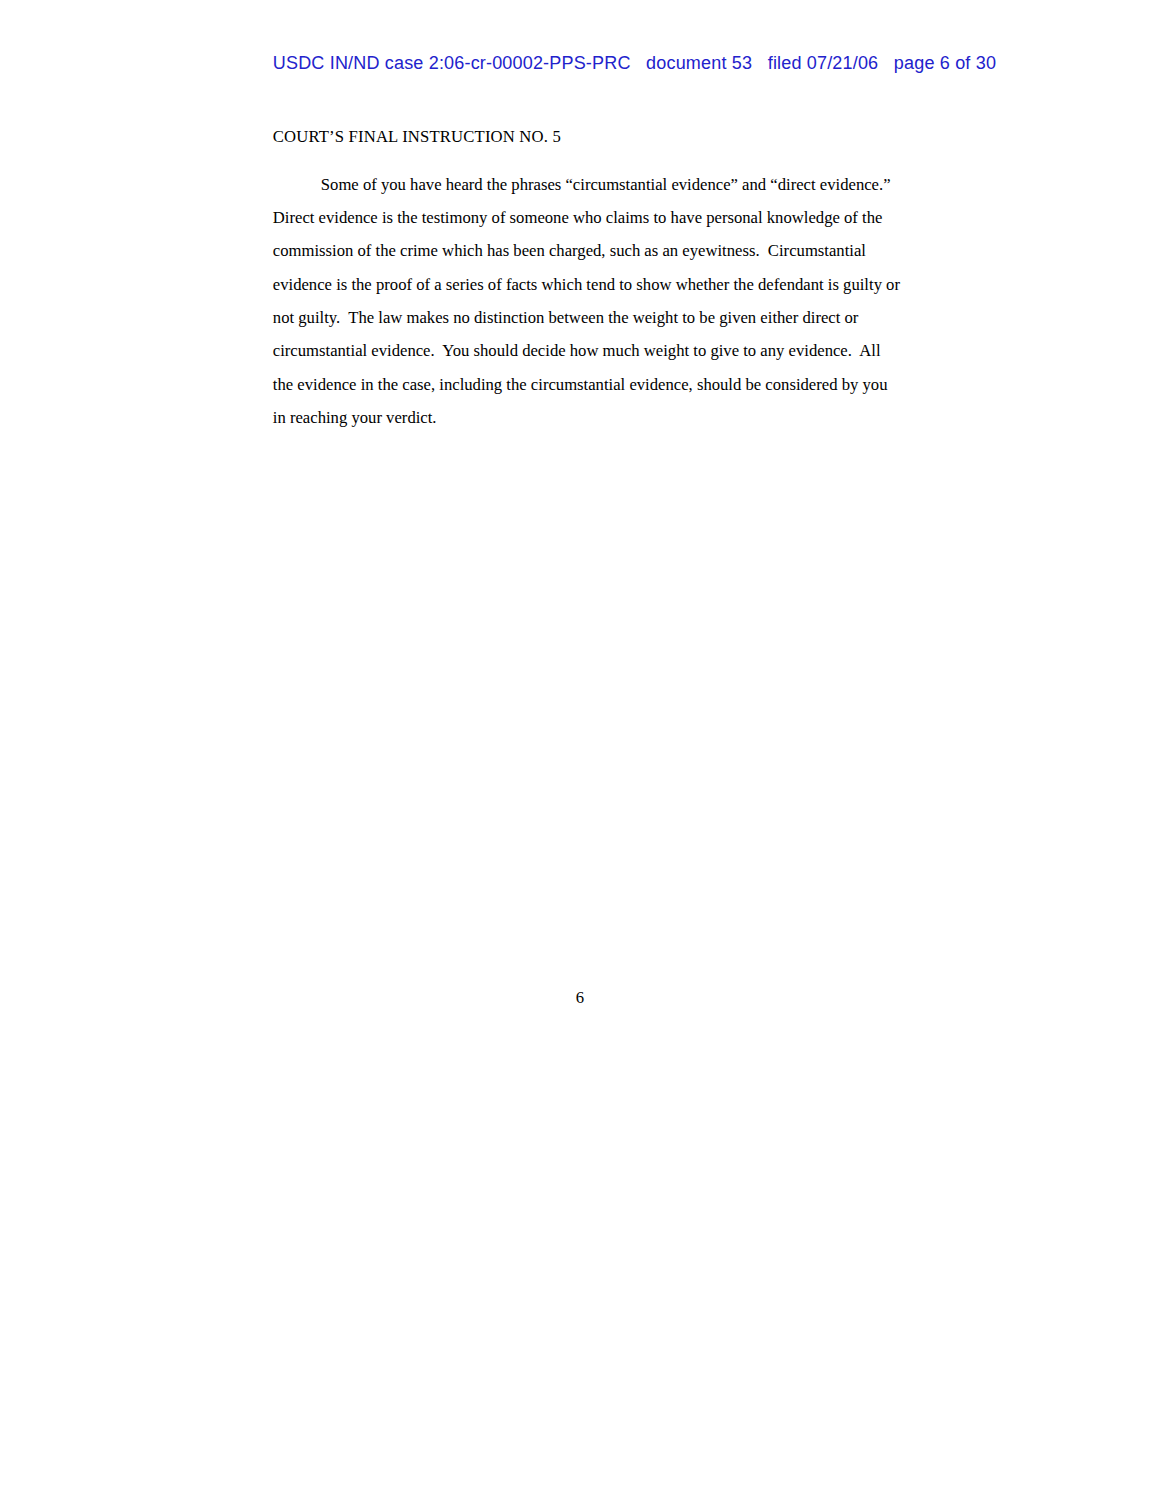USDC IN/ND case 2:06-cr-00002-PPS-PRC document 53 filed 07/21/06 page 6 of 30
COURT’S FINAL INSTRUCTION NO. 5
Some of you have heard the phrases “circumstantial evidence” and “direct evidence.” Direct evidence is the testimony of someone who claims to have personal knowledge of the commission of the crime which has been charged, such as an eyewitness. Circumstantial evidence is the proof of a series of facts which tend to show whether the defendant is guilty or not guilty. The law makes no distinction between the weight to be given either direct or circumstantial evidence. You should decide how much weight to give to any evidence. All the evidence in the case, including the circumstantial evidence, should be considered by you in reaching your verdict.
6